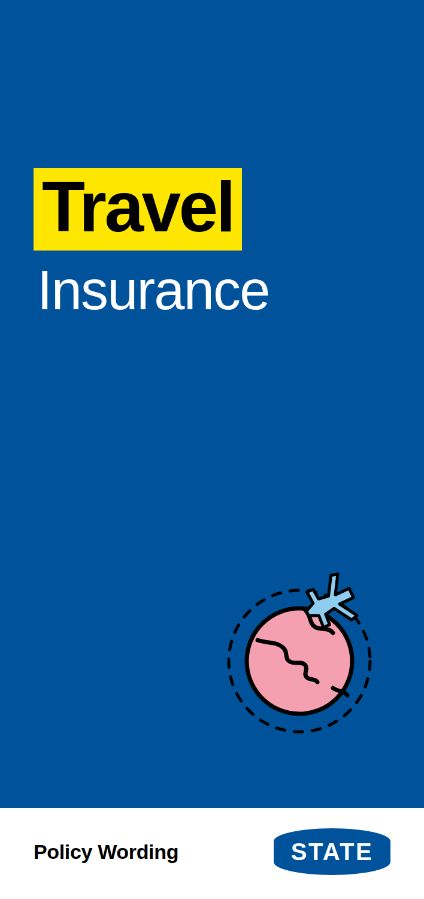Travel Insurance
Policy Wording
STATE